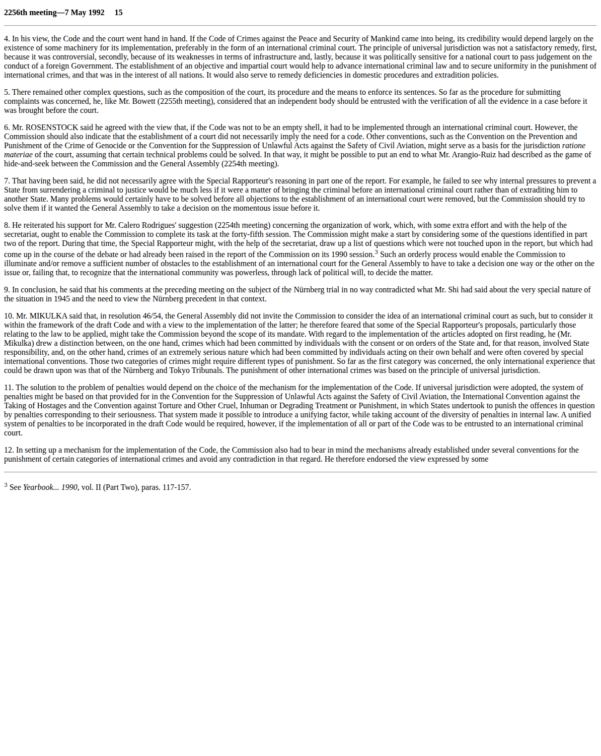2256th meeting—7 May 1992 15
4. In his view, the Code and the court went hand in hand. If the Code of Crimes against the Peace and Security of Mankind came into being, its credibility would depend largely on the existence of some machinery for its implementation, preferably in the form of an international criminal court. The principle of universal jurisdiction was not a satisfactory remedy, first, because it was controversial, secondly, because of its weaknesses in terms of infrastructure and, lastly, because it was politically sensitive for a national court to pass judgement on the conduct of a foreign Government. The establishment of an objective and impartial court would help to advance international criminal law and to secure uniformity in the punishment of international crimes, and that was in the interest of all nations. It would also serve to remedy deficiencies in domestic procedures and extradition policies.
5. There remained other complex questions, such as the composition of the court, its procedure and the means to enforce its sentences. So far as the procedure for submitting complaints was concerned, he, like Mr. Bowett (2255th meeting), considered that an independent body should be entrusted with the verification of all the evidence in a case before it was brought before the court.
6. Mr. ROSENSTOCK said he agreed with the view that, if the Code was not to be an empty shell, it had to be implemented through an international criminal court. However, the Commission should also indicate that the establishment of a court did not necessarily imply the need for a code. Other conventions, such as the Convention on the Prevention and Punishment of the Crime of Genocide or the Convention for the Suppression of Unlawful Acts against the Safety of Civil Aviation, might serve as a basis for the jurisdiction ratione materiae of the court, assuming that certain technical problems could be solved. In that way, it might be possible to put an end to what Mr. Arangio-Ruiz had described as the game of hide-and-seek between the Commission and the General Assembly (2254th meeting).
7. That having been said, he did not necessarily agree with the Special Rapporteur's reasoning in part one of the report. For example, he failed to see why internal pressures to prevent a State from surrendering a criminal to justice would be much less if it were a matter of bringing the criminal before an international criminal court rather than of extraditing him to another State. Many problems would certainly have to be solved before all objections to the establishment of an international court were removed, but the Commission should try to solve them if it wanted the General Assembly to take a decision on the momentous issue before it.
8. He reiterated his support for Mr. Calero Rodrigues' suggestion (2254th meeting) concerning the organization of work, which, with some extra effort and with the help of the secretariat, ought to enable the Commission to complete its task at the forty-fifth session. The Commission might make a start by considering some of the questions identified in part two of the report. During that time, the Special Rapporteur might, with the help of the secretariat, draw up a list of questions which were not touched upon in the report, but which had come up in the course of the debate or had already been raised in the report of the Commission on its 1990 session.3 Such an orderly process would enable the Commission to illuminate and/or remove a sufficient number of obstacles to the establishment of an international court for the General Assembly to have to take a decision one way or the other on the issue or, failing that, to recognize that the international community was powerless, through lack of political will, to decide the matter.
9. In conclusion, he said that his comments at the preceding meeting on the subject of the Nürnberg trial in no way contradicted what Mr. Shi had said about the very special nature of the situation in 1945 and the need to view the Nürnberg precedent in that context.
10. Mr. MIKULKA said that, in resolution 46/54, the General Assembly did not invite the Commission to consider the idea of an international criminal court as such, but to consider it within the framework of the draft Code and with a view to the implementation of the latter; he therefore feared that some of the Special Rapporteur's proposals, particularly those relating to the law to be applied, might take the Commission beyond the scope of its mandate. With regard to the implementation of the articles adopted on first reading, he (Mr. Mikulka) drew a distinction between, on the one hand, crimes which had been committed by individuals with the consent or on orders of the State and, for that reason, involved State responsibility, and, on the other hand, crimes of an extremely serious nature which had been committed by individuals acting on their own behalf and were often covered by special international conventions. Those two categories of crimes might require different types of punishment. So far as the first category was concerned, the only international experience that could be drawn upon was that of the Nürnberg and Tokyo Tribunals. The punishment of other international crimes was based on the principle of universal jurisdiction.
11. The solution to the problem of penalties would depend on the choice of the mechanism for the implementation of the Code. If universal jurisdiction were adopted, the system of penalties might be based on that provided for in the Convention for the Suppression of Unlawful Acts against the Safety of Civil Aviation, the International Convention against the Taking of Hostages and the Convention against Torture and Other Cruel, Inhuman or Degrading Treatment or Punishment, in which States undertook to punish the offences in question by penalties corresponding to their seriousness. That system made it possible to introduce a unifying factor, while taking account of the diversity of penalties in internal law. A unified system of penalties to be incorporated in the draft Code would be required, however, if the implementation of all or part of the Code was to be entrusted to an international criminal court.
12. In setting up a mechanism for the implementation of the Code, the Commission also had to bear in mind the mechanisms already established under several conventions for the punishment of certain categories of international crimes and avoid any contradiction in that regard. He therefore endorsed the view expressed by some
3 See Yearbook... 1990, vol. II (Part Two), paras. 117-157.